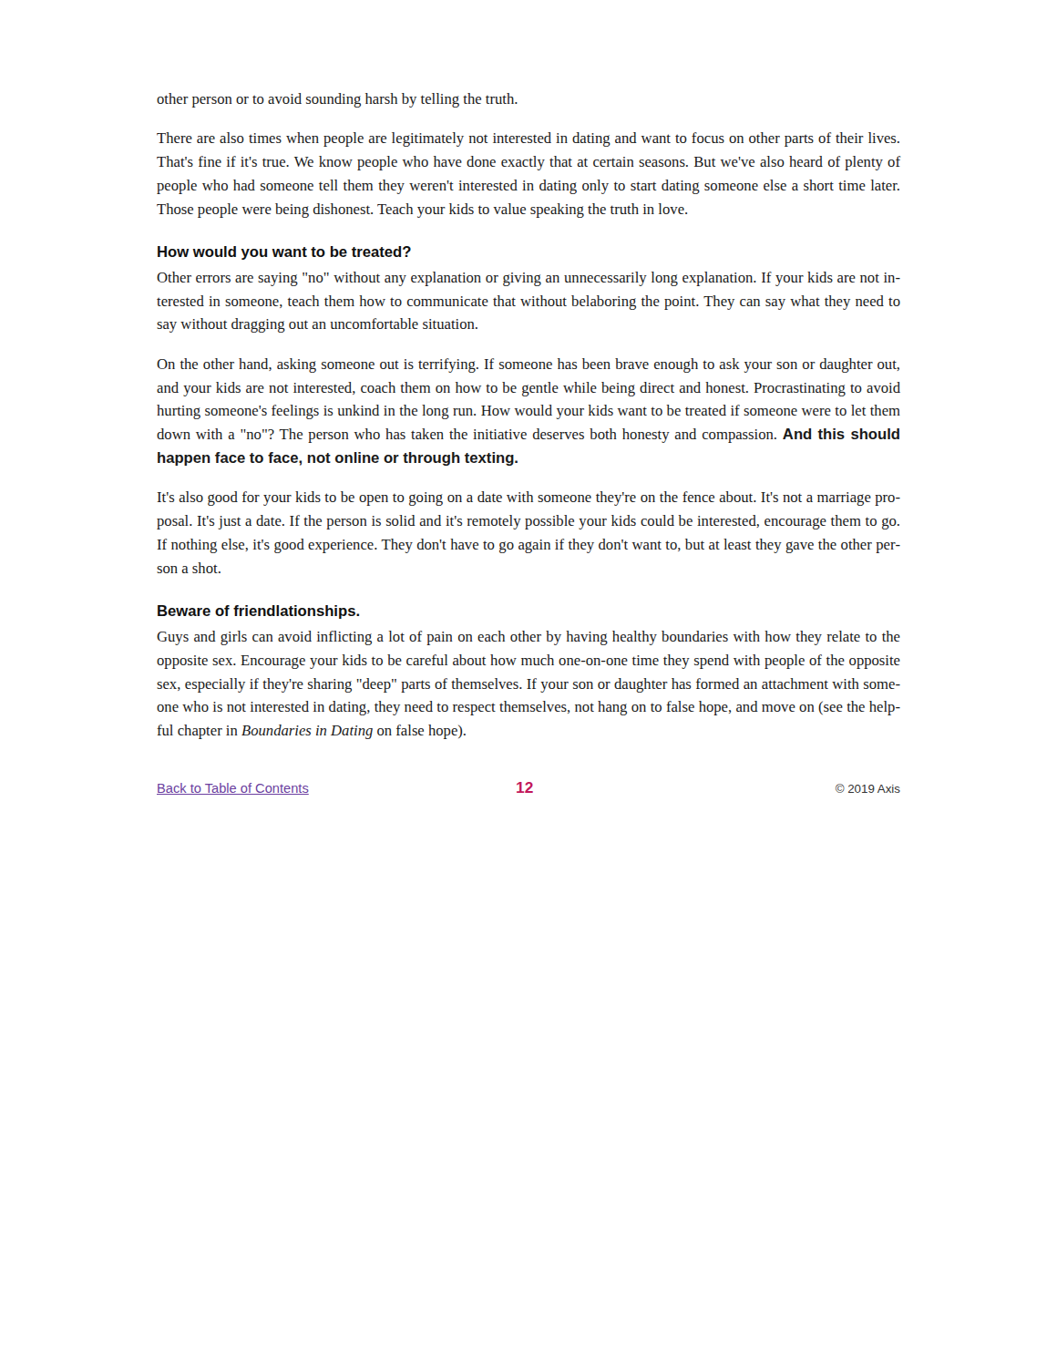other person or to avoid sounding harsh by telling the truth.
There are also times when people are legitimately not interested in dating and want to focus on other parts of their lives. That's fine if it's true. We know people who have done exactly that at certain seasons. But we've also heard of plenty of people who had someone tell them they weren't interested in dating only to start dating someone else a short time later. Those people were being dishonest. Teach your kids to value speaking the truth in love.
How would you want to be treated?
Other errors are saying "no" without any explanation or giving an unnecessarily long explanation. If your kids are not interested in someone, teach them how to communicate that without belaboring the point. They can say what they need to say without dragging out an uncomfortable situation.
On the other hand, asking someone out is terrifying. If someone has been brave enough to ask your son or daughter out, and your kids are not interested, coach them on how to be gentle while being direct and honest. Procrastinating to avoid hurting someone's feelings is unkind in the long run. How would your kids want to be treated if someone were to let them down with a "no"? The person who has taken the initiative deserves both honesty and compassion. And this should happen face to face, not online or through texting.
It's also good for your kids to be open to going on a date with someone they're on the fence about. It's not a marriage proposal. It's just a date. If the person is solid and it's remotely possible your kids could be interested, encourage them to go. If nothing else, it's good experience. They don't have to go again if they don't want to, but at least they gave the other person a shot.
Beware of friendlationships.
Guys and girls can avoid inflicting a lot of pain on each other by having healthy boundaries with how they relate to the opposite sex. Encourage your kids to be careful about how much one-on-one time they spend with people of the opposite sex, especially if they're sharing "deep" parts of themselves. If your son or daughter has formed an attachment with someone who is not interested in dating, they need to respect themselves, not hang on to false hope, and move on (see the helpful chapter in Boundaries in Dating on false hope).
Back to Table of Contents 12 © 2019 Axis